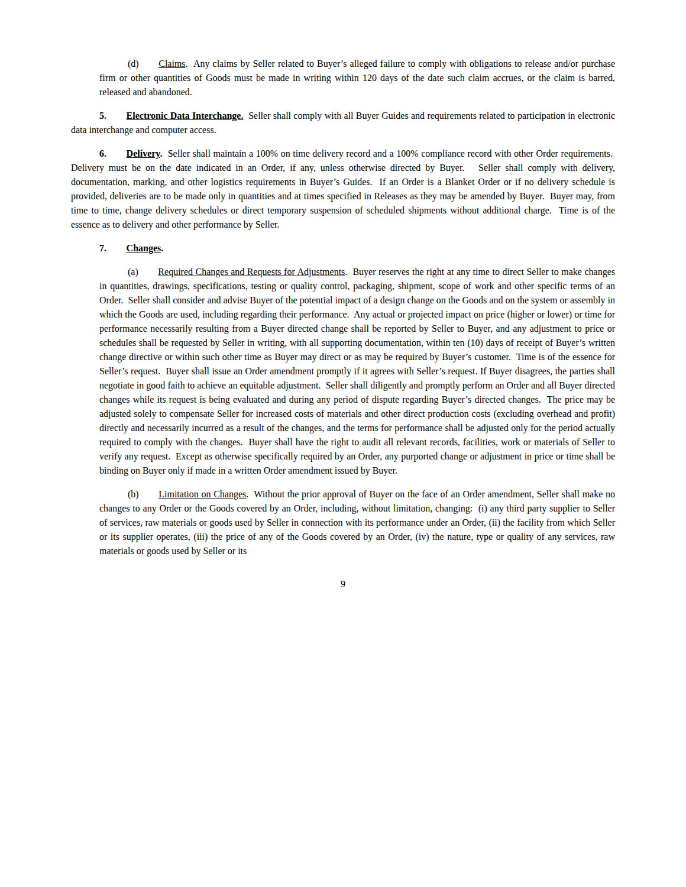(d) Claims. Any claims by Seller related to Buyer’s alleged failure to comply with obligations to release and/or purchase firm or other quantities of Goods must be made in writing within 120 days of the date such claim accrues, or the claim is barred, released and abandoned.
5. Electronic Data Interchange. Seller shall comply with all Buyer Guides and requirements related to participation in electronic data interchange and computer access.
6. Delivery. Seller shall maintain a 100% on time delivery record and a 100% compliance record with other Order requirements. Delivery must be on the date indicated in an Order, if any, unless otherwise directed by Buyer. Seller shall comply with delivery, documentation, marking, and other logistics requirements in Buyer’s Guides. If an Order is a Blanket Order or if no delivery schedule is provided, deliveries are to be made only in quantities and at times specified in Releases as they may be amended by Buyer. Buyer may, from time to time, change delivery schedules or direct temporary suspension of scheduled shipments without additional charge. Time is of the essence as to delivery and other performance by Seller.
7. Changes.
(a) Required Changes and Requests for Adjustments. Buyer reserves the right at any time to direct Seller to make changes in quantities, drawings, specifications, testing or quality control, packaging, shipment, scope of work and other specific terms of an Order. Seller shall consider and advise Buyer of the potential impact of a design change on the Goods and on the system or assembly in which the Goods are used, including regarding their performance. Any actual or projected impact on price (higher or lower) or time for performance necessarily resulting from a Buyer directed change shall be reported by Seller to Buyer, and any adjustment to price or schedules shall be requested by Seller in writing, with all supporting documentation, within ten (10) days of receipt of Buyer’s written change directive or within such other time as Buyer may direct or as may be required by Buyer’s customer. Time is of the essence for Seller’s request. Buyer shall issue an Order amendment promptly if it agrees with Seller’s request. If Buyer disagrees, the parties shall negotiate in good faith to achieve an equitable adjustment. Seller shall diligently and promptly perform an Order and all Buyer directed changes while its request is being evaluated and during any period of dispute regarding Buyer’s directed changes. The price may be adjusted solely to compensate Seller for increased costs of materials and other direct production costs (excluding overhead and profit) directly and necessarily incurred as a result of the changes, and the terms for performance shall be adjusted only for the period actually required to comply with the changes. Buyer shall have the right to audit all relevant records, facilities, work or materials of Seller to verify any request. Except as otherwise specifically required by an Order, any purported change or adjustment in price or time shall be binding on Buyer only if made in a written Order amendment issued by Buyer.
(b) Limitation on Changes. Without the prior approval of Buyer on the face of an Order amendment, Seller shall make no changes to any Order or the Goods covered by an Order, including, without limitation, changing: (i) any third party supplier to Seller of services, raw materials or goods used by Seller in connection with its performance under an Order, (ii) the facility from which Seller or its supplier operates, (iii) the price of any of the Goods covered by an Order, (iv) the nature, type or quality of any services, raw materials or goods used by Seller or its
9